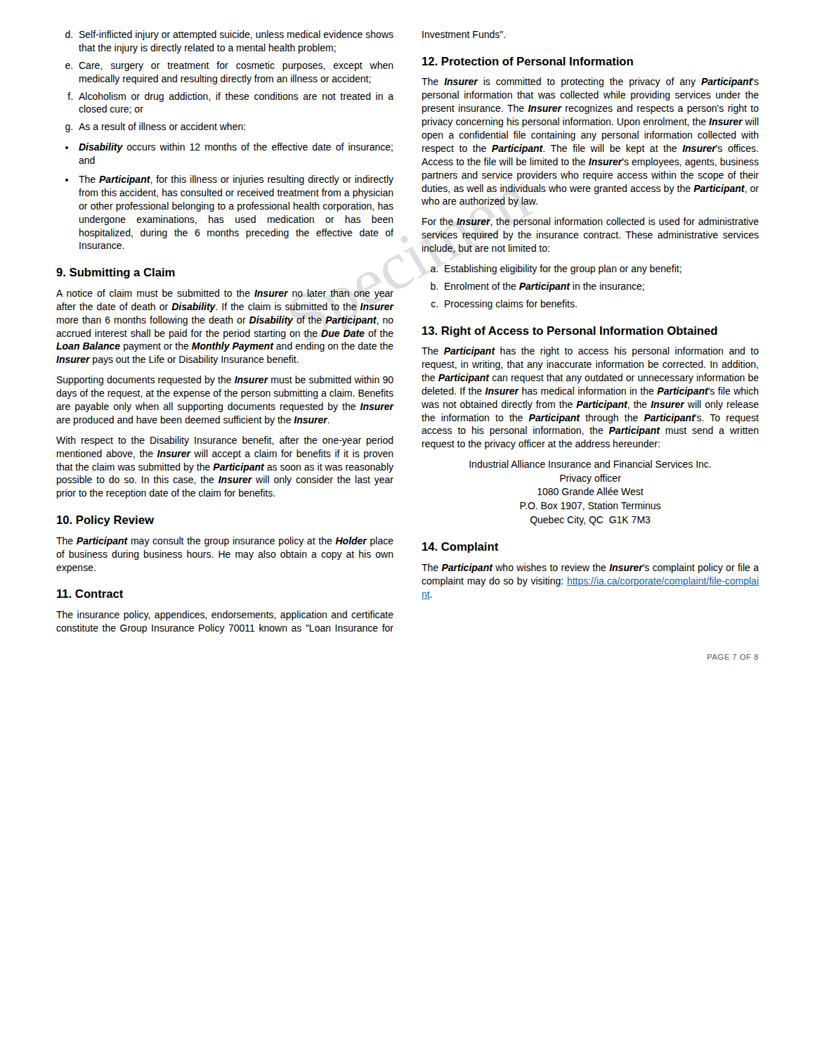Specimen
Self-inflicted injury or attempted suicide, unless medical evidence shows that the injury is directly related to a mental health problem;
Care, surgery or treatment for cosmetic purposes, except when medically required and resulting directly from an illness or accident;
Alcoholism or drug addiction, if these conditions are not treated in a closed cure; or
As a result of illness or accident when:
Disability occurs within 12 months of the effective date of insurance; and
The Participant, for this illness or injuries resulting directly or indirectly from this accident, has consulted or received treatment from a physician or other professional belonging to a professional health corporation, has undergone examinations, has used medication or has been hospitalized, during the 6 months preceding the effective date of Insurance.
9. Submitting a Claim
A notice of claim must be submitted to the Insurer no later than one year after the date of death or Disability. If the claim is submitted to the Insurer more than 6 months following the death or Disability of the Participant, no accrued interest shall be paid for the period starting on the Due Date of the Loan Balance payment or the Monthly Payment and ending on the date the Insurer pays out the Life or Disability Insurance benefit.
Supporting documents requested by the Insurer must be submitted within 90 days of the request, at the expense of the person submitting a claim. Benefits are payable only when all supporting documents requested by the Insurer are produced and have been deemed sufficient by the Insurer.
With respect to the Disability Insurance benefit, after the one-year period mentioned above, the Insurer will accept a claim for benefits if it is proven that the claim was submitted by the Participant as soon as it was reasonably possible to do so. In this case, the Insurer will only consider the last year prior to the reception date of the claim for benefits.
10. Policy Review
The Participant may consult the group insurance policy at the Holder place of business during business hours. He may also obtain a copy at his own expense.
11. Contract
The insurance policy, appendices, endorsements, application and certificate constitute the Group Insurance Policy 70011 known as "Loan Insurance for Investment Funds".
12. Protection of Personal Information
The Insurer is committed to protecting the privacy of any Participant's personal information that was collected while providing services under the present insurance. The Insurer recognizes and respects a person's right to privacy concerning his personal information. Upon enrolment, the Insurer will open a confidential file containing any personal information collected with respect to the Participant. The file will be kept at the Insurer's offices. Access to the file will be limited to the Insurer's employees, agents, business partners and service providers who require access within the scope of their duties, as well as individuals who were granted access by the Participant, or who are authorized by law.
For the Insurer, the personal information collected is used for administrative services required by the insurance contract. These administrative services include, but are not limited to:
Establishing eligibility for the group plan or any benefit;
Enrolment of the Participant in the insurance;
Processing claims for benefits.
13. Right of Access to Personal Information Obtained
The Participant has the right to access his personal information and to request, in writing, that any inaccurate information be corrected. In addition, the Participant can request that any outdated or unnecessary information be deleted. If the Insurer has medical information in the Participant's file which was not obtained directly from the Participant, the Insurer will only release the information to the Participant through the Participant's. To request access to his personal information, the Participant must send a written request to the privacy officer at the address hereunder:
Industrial Alliance Insurance and Financial Services Inc.
Privacy officer
1080 Grande Allée West
P.O. Box 1907, Station Terminus
Quebec City, QC G1K 7M3
14. Complaint
The Participant who wishes to review the Insurer's complaint policy or file a complaint may do so by visiting: https://ia.ca/corporate/complaint/file-complaint.
PAGE 7 OF 8